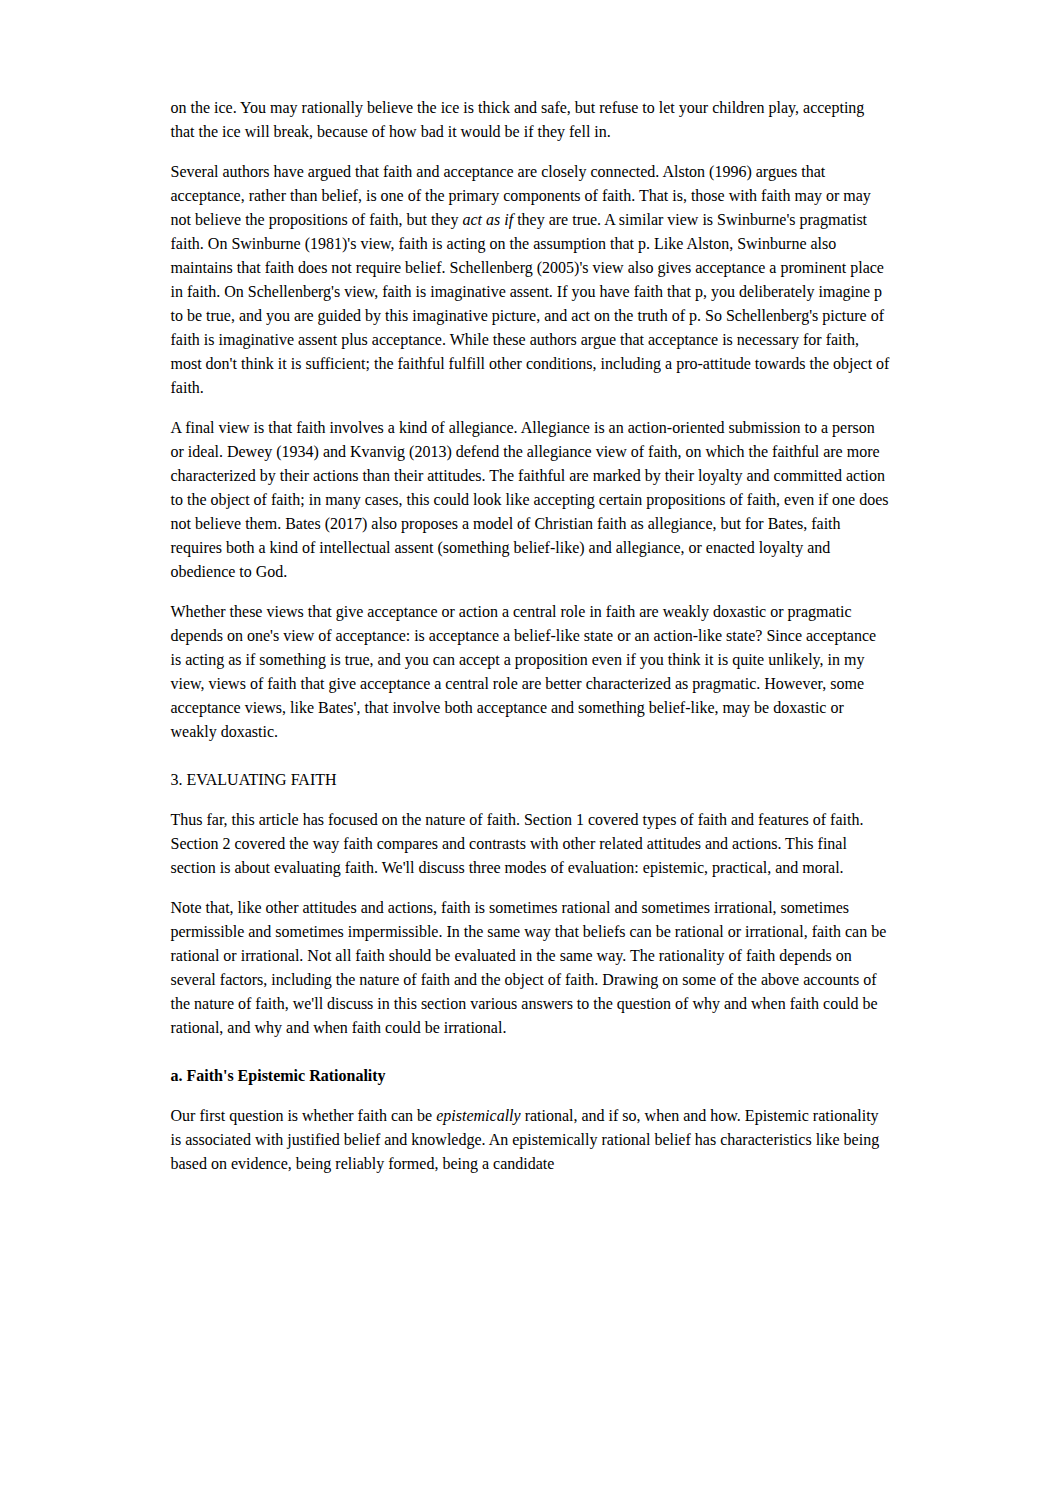on the ice. You may rationally believe the ice is thick and safe, but refuse to let your children play, accepting that the ice will break, because of how bad it would be if they fell in.
Several authors have argued that faith and acceptance are closely connected. Alston (1996) argues that acceptance, rather than belief, is one of the primary components of faith. That is, those with faith may or may not believe the propositions of faith, but they act as if they are true. A similar view is Swinburne's pragmatist faith. On Swinburne (1981)'s view, faith is acting on the assumption that p. Like Alston, Swinburne also maintains that faith does not require belief. Schellenberg (2005)'s view also gives acceptance a prominent place in faith. On Schellenberg's view, faith is imaginative assent. If you have faith that p, you deliberately imagine p to be true, and you are guided by this imaginative picture, and act on the truth of p. So Schellenberg's picture of faith is imaginative assent plus acceptance. While these authors argue that acceptance is necessary for faith, most don't think it is sufficient; the faithful fulfill other conditions, including a pro-attitude towards the object of faith.
A final view is that faith involves a kind of allegiance. Allegiance is an action-oriented submission to a person or ideal. Dewey (1934) and Kvanvig (2013) defend the allegiance view of faith, on which the faithful are more characterized by their actions than their attitudes. The faithful are marked by their loyalty and committed action to the object of faith; in many cases, this could look like accepting certain propositions of faith, even if one does not believe them. Bates (2017) also proposes a model of Christian faith as allegiance, but for Bates, faith requires both a kind of intellectual assent (something belief-like) and allegiance, or enacted loyalty and obedience to God.
Whether these views that give acceptance or action a central role in faith are weakly doxastic or pragmatic depends on one's view of acceptance: is acceptance a belief-like state or an action-like state? Since acceptance is acting as if something is true, and you can accept a proposition even if you think it is quite unlikely, in my view, views of faith that give acceptance a central role are better characterized as pragmatic. However, some acceptance views, like Bates', that involve both acceptance and something belief-like, may be doxastic or weakly doxastic.
3. EVALUATING FAITH
Thus far, this article has focused on the nature of faith. Section 1 covered types of faith and features of faith. Section 2 covered the way faith compares and contrasts with other related attitudes and actions. This final section is about evaluating faith. We'll discuss three modes of evaluation: epistemic, practical, and moral.
Note that, like other attitudes and actions, faith is sometimes rational and sometimes irrational, sometimes permissible and sometimes impermissible. In the same way that beliefs can be rational or irrational, faith can be rational or irrational. Not all faith should be evaluated in the same way. The rationality of faith depends on several factors, including the nature of faith and the object of faith. Drawing on some of the above accounts of the nature of faith, we'll discuss in this section various answers to the question of why and when faith could be rational, and why and when faith could be irrational.
a. Faith's Epistemic Rationality
Our first question is whether faith can be epistemically rational, and if so, when and how. Epistemic rationality is associated with justified belief and knowledge. An epistemically rational belief has characteristics like being based on evidence, being reliably formed, being a candidate